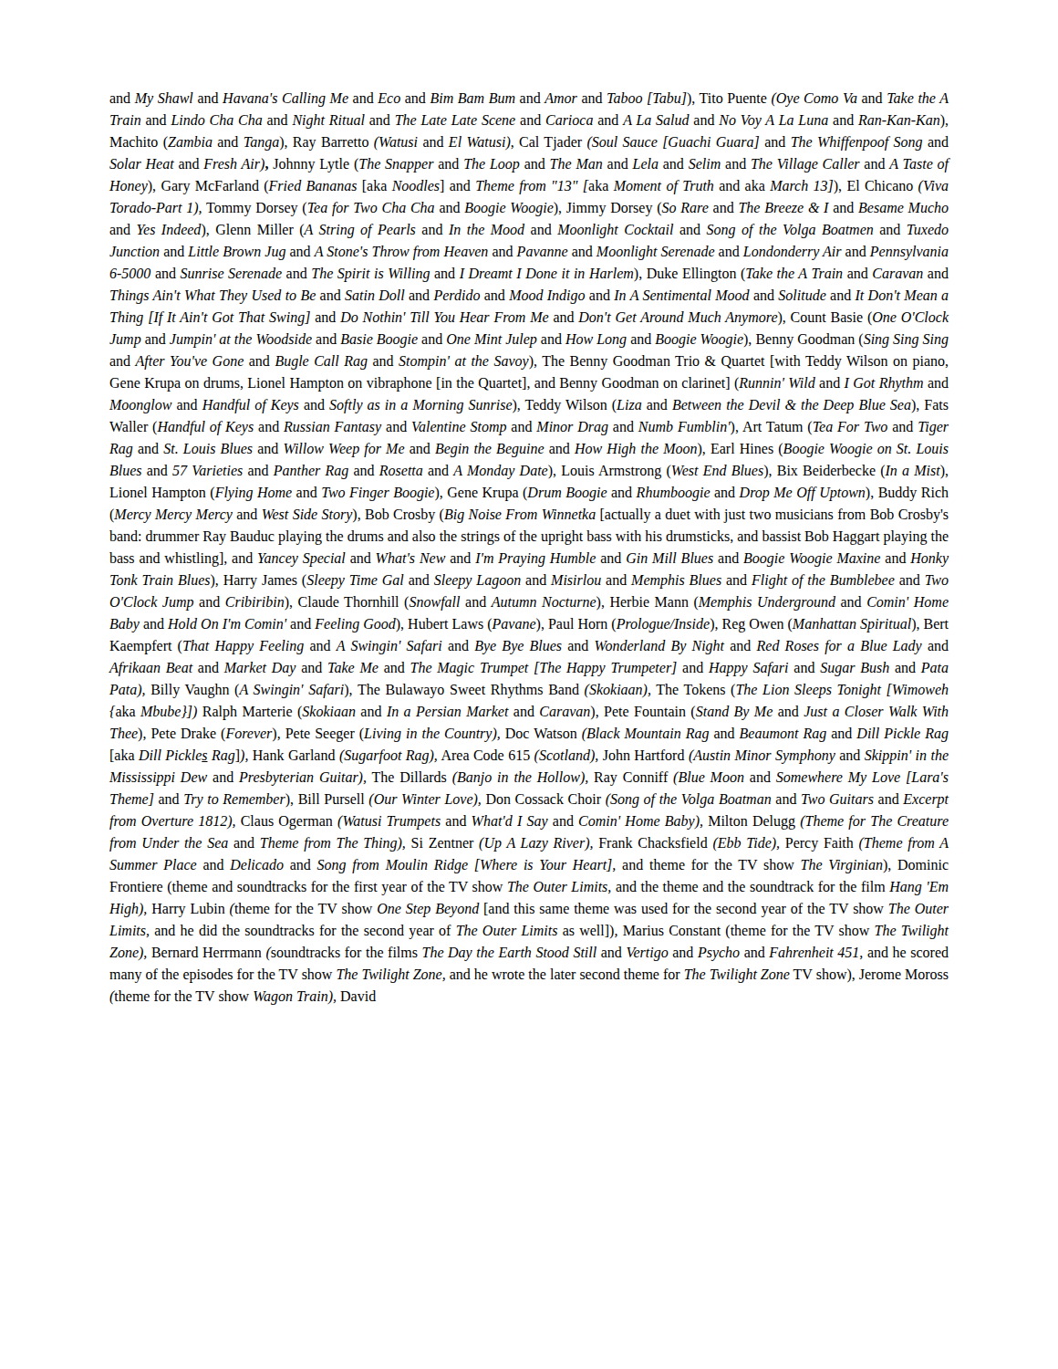and My Shawl and Havana's Calling Me and Eco and Bim Bam Bum and Amor and Taboo [Tabu]), Tito Puente (Oye Como Va and Take the A Train and Lindo Cha Cha and Night Ritual and The Late Late Scene and Carioca and A La Salud and No Voy A La Luna and Ran-Kan-Kan), Machito (Zambia and Tanga), Ray Barretto (Watusi and El Watusi), Cal Tjader (Soul Sauce [Guachi Guara] and The Whiffenpoof Song and Solar Heat and Fresh Air), Johnny Lytle (The Snapper and The Loop and The Man and Lela and Selim and The Village Caller and A Taste of Honey), Gary McFarland (Fried Bananas [aka Noodles] and Theme from "13" [aka Moment of Truth and aka March 13]), El Chicano (Viva Torado-Part 1), Tommy Dorsey (Tea for Two Cha Cha and Boogie Woogie), Jimmy Dorsey (So Rare and The Breeze & I and Besame Mucho and Yes Indeed), Glenn Miller (A String of Pearls and In the Mood and Moonlight Cocktail and Song of the Volga Boatmen and Tuxedo Junction and Little Brown Jug and A Stone's Throw from Heaven and Pavanne and Moonlight Serenade and Londonderry Air and Pennsylvania 6-5000 and Sunrise Serenade and The Spirit is Willing and I Dreamt I Done it in Harlem), Duke Ellington (Take the A Train and Caravan and Things Ain't What They Used to Be and Satin Doll and Perdido and Mood Indigo and In A Sentimental Mood and Solitude and It Don't Mean a Thing [If It Ain't Got That Swing] and Do Nothin' Till You Hear From Me and Don't Get Around Much Anymore), Count Basie (One O'Clock Jump and Jumpin' at the Woodside and Basie Boogie and One Mint Julep and How Long and Boogie Woogie), Benny Goodman (Sing Sing Sing and After You've Gone and Bugle Call Rag and Stompin' at the Savoy), The Benny Goodman Trio & Quartet [with Teddy Wilson on piano, Gene Krupa on drums, Lionel Hampton on vibraphone [in the Quartet], and Benny Goodman on clarinet] (Runnin' Wild and I Got Rhythm and Moonglow and Handful of Keys and Softly as in a Morning Sunrise), Teddy Wilson (Liza and Between the Devil & the Deep Blue Sea), Fats Waller (Handful of Keys and Russian Fantasy and Valentine Stomp and Minor Drag and Numb Fumblin'), Art Tatum (Tea For Two and Tiger Rag and St. Louis Blues and Willow Weep for Me and Begin the Beguine and How High the Moon), Earl Hines (Boogie Woogie on St. Louis Blues and 57 Varieties and Panther Rag and Rosetta and A Monday Date), Louis Armstrong (West End Blues), Bix Beiderbecke (In a Mist), Lionel Hampton (Flying Home and Two Finger Boogie), Gene Krupa (Drum Boogie and Rhumboogie and Drop Me Off Uptown), Buddy Rich (Mercy Mercy Mercy and West Side Story), Bob Crosby (Big Noise From Winnetka [actually a duet with just two musicians from Bob Crosby's band: drummer Ray Bauduc playing the drums and also the strings of the upright bass with his drumsticks, and bassist Bob Haggart playing the bass and whistling], and Yancey Special and What's New and I'm Praying Humble and Gin Mill Blues and Boogie Woogie Maxine and Honky Tonk Train Blues), Harry James (Sleepy Time Gal and Sleepy Lagoon and Misirlou and Memphis Blues and Flight of the Bumblebee and Two O'Clock Jump and Cribiribin), Claude Thornhill (Snowfall and Autumn Nocturne), Herbie Mann (Memphis Underground and Comin' Home Baby and Hold On I'm Comin' and Feeling Good), Hubert Laws (Pavane), Paul Horn (Prologue/Inside), Reg Owen (Manhattan Spiritual), Bert Kaempfert (That Happy Feeling and A Swingin' Safari and Bye Bye Blues and Wonderland By Night and Red Roses for a Blue Lady and Afrikaan Beat and Market Day and Take Me and The Magic Trumpet [The Happy Trumpeter] and Happy Safari and Sugar Bush and Pata Pata), Billy Vaughn (A Swingin' Safari), The Bulawayo Sweet Rhythms Band (Skokiaan), The Tokens (The Lion Sleeps Tonight [Wimoweh {aka Mbube}]) Ralph Marterie (Skokiaan and In a Persian Market and Caravan), Pete Fountain (Stand By Me and Just a Closer Walk With Thee), Pete Drake (Forever), Pete Seeger (Living in the Country), Doc Watson (Black Mountain Rag and Beaumont Rag and Dill Pickle Rag [aka Dill Pickles Rag]), Hank Garland (Sugarfoot Rag), Area Code 615 (Scotland), John Hartford (Austin Minor Symphony and Skippin' in the Mississippi Dew and Presbyterian Guitar), The Dillards (Banjo in the Hollow), Ray Conniff (Blue Moon and Somewhere My Love [Lara's Theme] and Try to Remember), Bill Pursell (Our Winter Love), Don Cossack Choir (Song of the Volga Boatman and Two Guitars and Excerpt from Overture 1812), Claus Ogerman (Watusi Trumpets and What'd I Say and Comin' Home Baby), Milton Delugg (Theme for The Creature from Under the Sea and Theme from The Thing), Si Zentner (Up A Lazy River), Frank Chacksfield (Ebb Tide), Percy Faith (Theme from A Summer Place and Delicado and Song from Moulin Ridge [Where is Your Heart], and theme for the TV show The Virginian), Dominic Frontiere (theme and soundtracks for the first year of the TV show The Outer Limits, and the theme and the soundtrack for the film Hang 'Em High), Harry Lubin (theme for the TV show One Step Beyond [and this same theme was used for the second year of the TV show The Outer Limits, and he did the soundtracks for the second year of The Outer Limits as well]), Marius Constant (theme for the TV show The Twilight Zone), Bernard Herrmann (soundtracks for the films The Day the Earth Stood Still and Vertigo and Psycho and Fahrenheit 451, and he scored many of the episodes for the TV show The Twilight Zone, and he wrote the later second theme for The Twilight Zone TV show), Jerome Moross (theme for the TV show Wagon Train), David